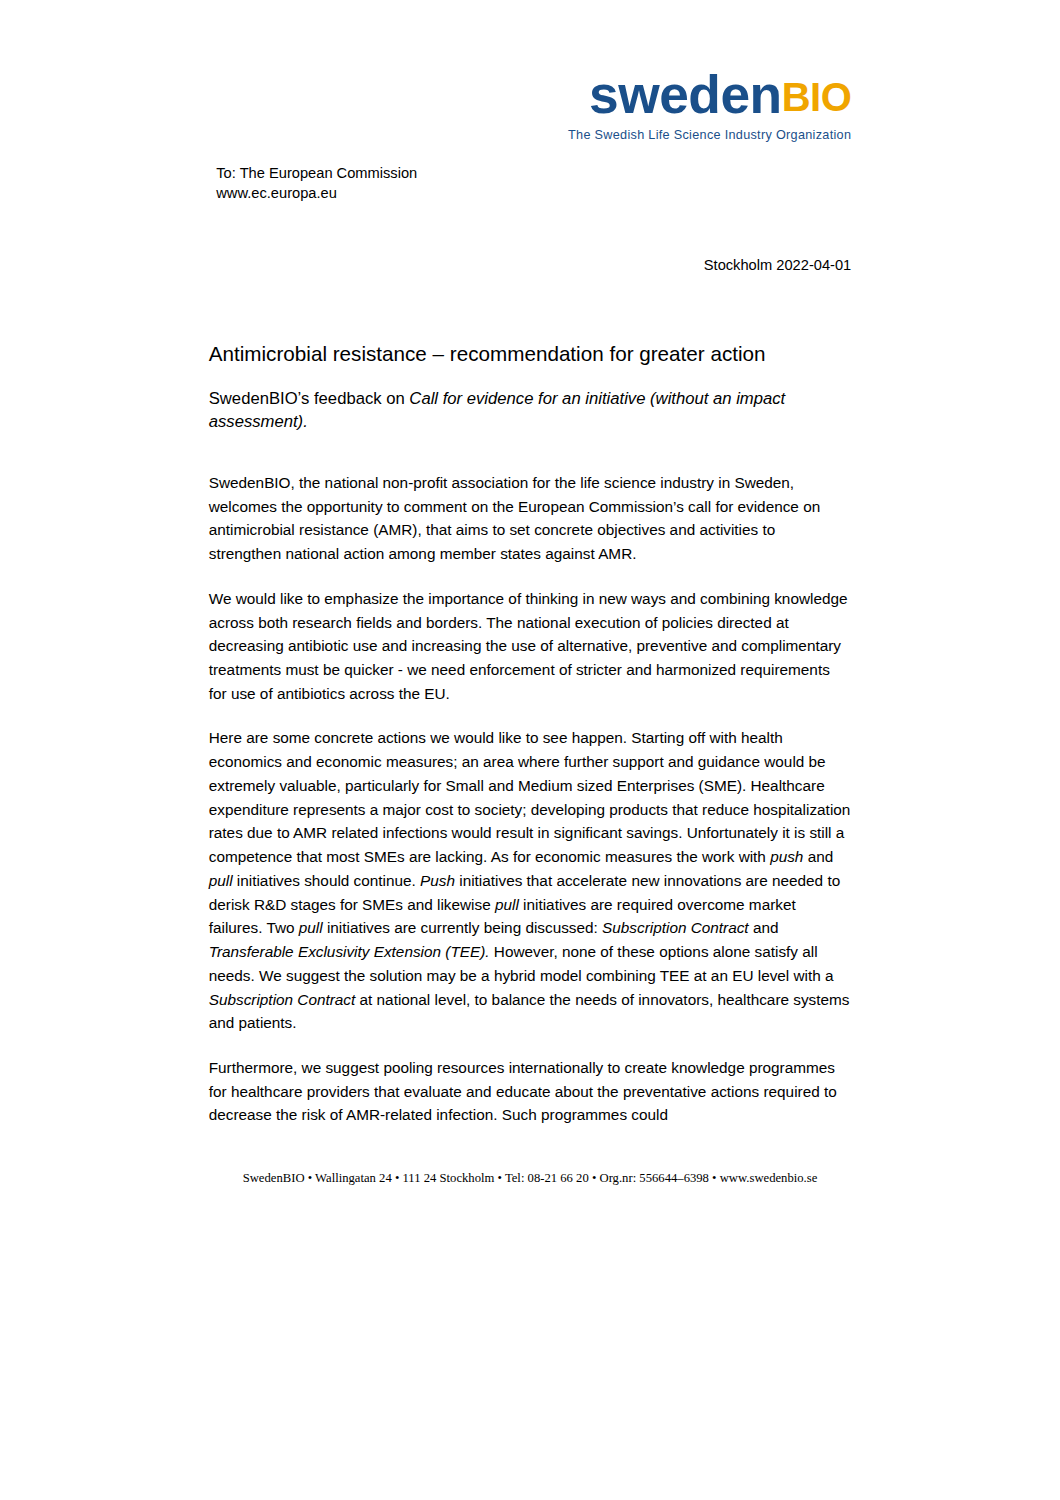sweden BIO
The Swedish Life Science Industry Organization
To: The European Commission
www.ec.europa.eu
Stockholm 2022-04-01
Antimicrobial resistance – recommendation for greater action
SwedenBIO’s feedback on Call for evidence for an initiative (without an impact assessment).
SwedenBIO, the national non-profit association for the life science industry in Sweden, welcomes the opportunity to comment on the European Commission’s call for evidence on antimicrobial resistance (AMR), that aims to set concrete objectives and activities to strengthen national action among member states against AMR.
We would like to emphasize the importance of thinking in new ways and combining knowledge across both research fields and borders. The national execution of policies directed at decreasing antibiotic use and increasing the use of alternative, preventive and complimentary treatments must be quicker - we need enforcement of stricter and harmonized requirements for use of antibiotics across the EU.
Here are some concrete actions we would like to see happen. Starting off with health economics and economic measures; an area where further support and guidance would be extremely valuable, particularly for Small and Medium sized Enterprises (SME). Healthcare expenditure represents a major cost to society; developing products that reduce hospitalization rates due to AMR related infections would result in significant savings. Unfortunately it is still a competence that most SMEs are lacking. As for economic measures the work with push and pull initiatives should continue. Push initiatives that accelerate new innovations are needed to derisk R&D stages for SMEs and likewise pull initiatives are required overcome market failures. Two pull initiatives are currently being discussed: Subscription Contract and Transferable Exclusivity Extension (TEE). However, none of these options alone satisfy all needs. We suggest the solution may be a hybrid model combining TEE at an EU level with a Subscription Contract at national level, to balance the needs of innovators, healthcare systems and patients.
Furthermore, we suggest pooling resources internationally to create knowledge programmes for healthcare providers that evaluate and educate about the preventative actions required to decrease the risk of AMR-related infection. Such programmes could
SwedenBIO • Wallingatan 24 • 111 24 Stockholm • Tel: 08-21 66 20 • Org.nr: 556644–6398 • www.swedenbio.se